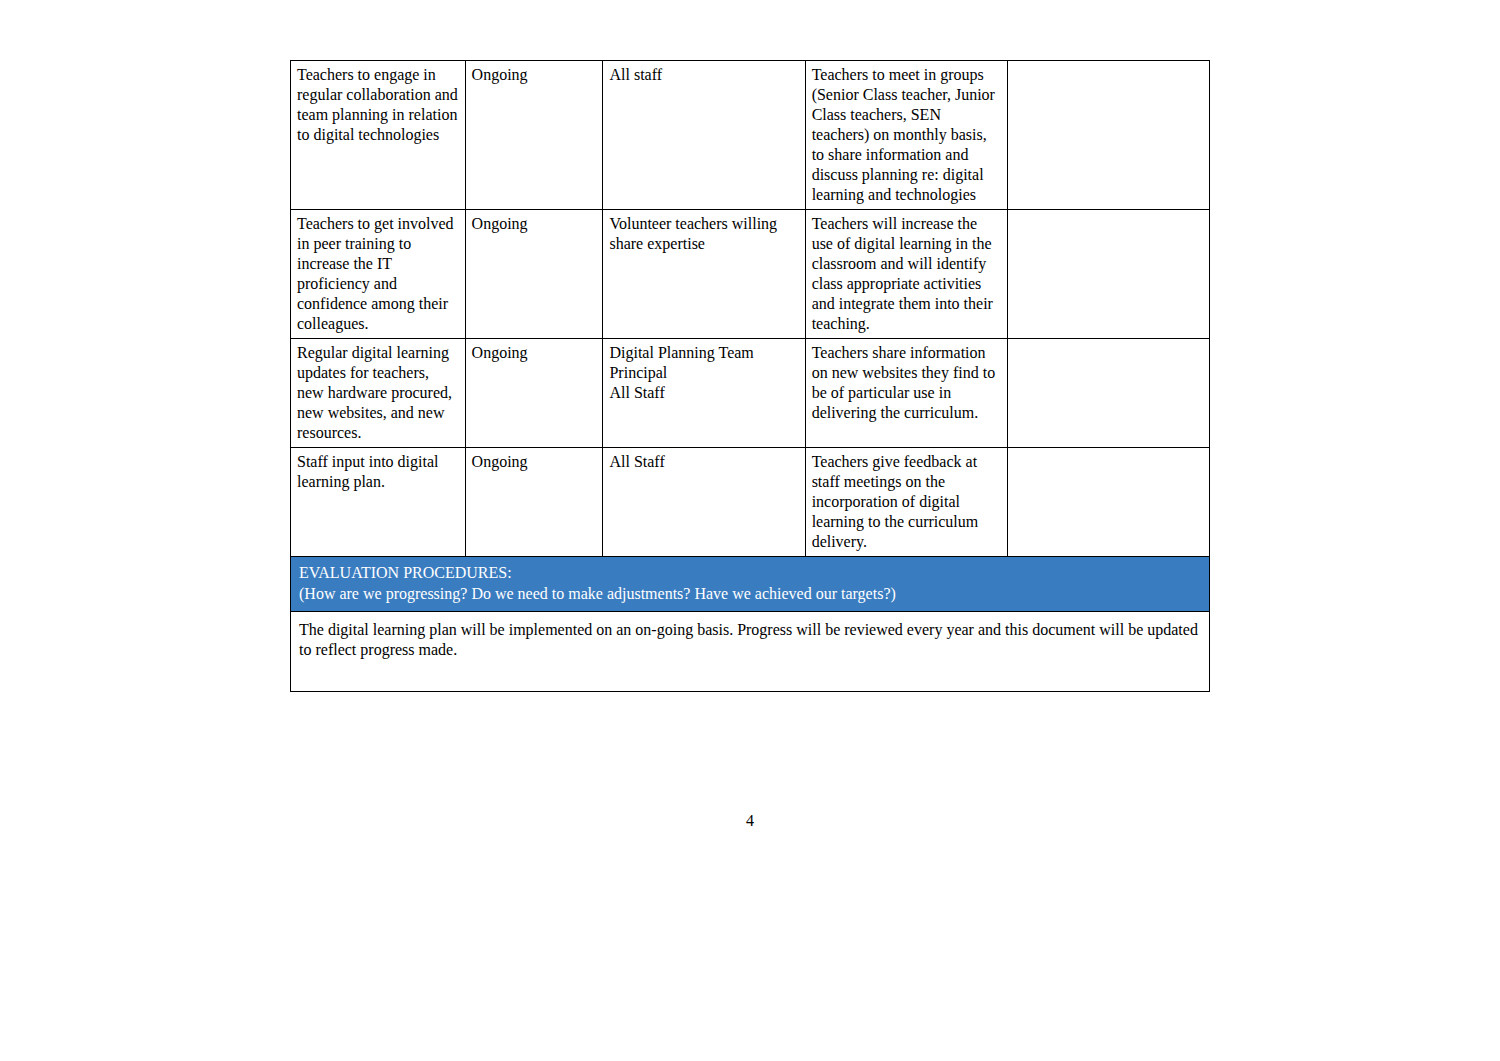| Teachers to engage in regular collaboration and team planning in relation to digital technologies | Ongoing | All staff | Teachers to meet in groups (Senior Class teacher, Junior Class teachers, SEN teachers) on monthly basis, to share information and discuss planning re: digital learning and technologies | |
| Teachers to get involved in peer training to increase the IT proficiency and confidence among their colleagues. | Ongoing | Volunteer teachers willing share expertise | Teachers will increase the use of digital learning in the classroom and will identify class appropriate activities and integrate them into their teaching. | |
| Regular digital learning updates for teachers, new hardware procured, new websites, and new resources. | Ongoing | Digital Planning Team Principal All Staff | Teachers share information on new websites they find to be of particular use in delivering the curriculum. | |
| Staff input into digital learning plan. | Ongoing | All Staff | Teachers give feedback at staff meetings on the incorporation of digital learning to the curriculum delivery. | |
| EVALUATION PROCEDURES: (How are we progressing? Do we need to make adjustments? Have we achieved our targets?) |
| The digital learning plan will be implemented on an on-going basis. Progress will be reviewed every year and this document will be updated to reflect progress made. |
4